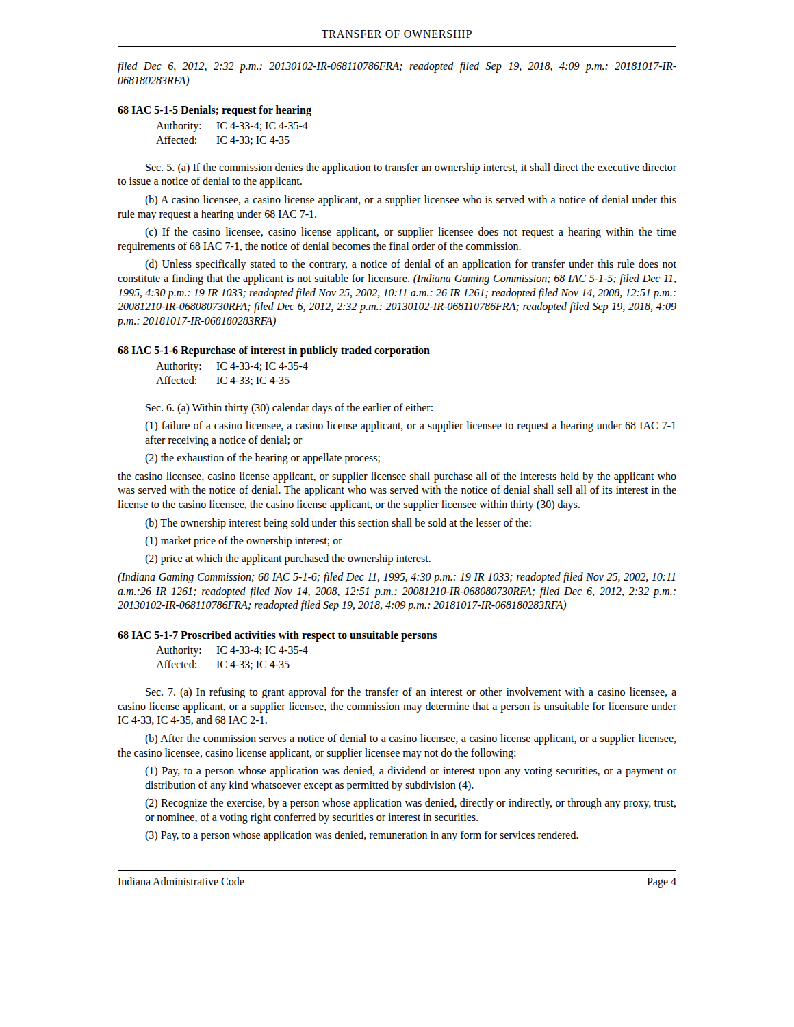TRANSFER OF OWNERSHIP
filed Dec 6, 2012, 2:32 p.m.: 20130102-IR-068110786FRA; readopted filed Sep 19, 2018, 4:09 p.m.: 20181017-IR-068180283RFA)
68 IAC 5-1-5 Denials; request for hearing
Authority: IC 4-33-4; IC 4-35-4
Affected: IC 4-33; IC 4-35
Sec. 5. (a) If the commission denies the application to transfer an ownership interest, it shall direct the executive director to issue a notice of denial to the applicant.
(b) A casino licensee, a casino license applicant, or a supplier licensee who is served with a notice of denial under this rule may request a hearing under 68 IAC 7-1.
(c) If the casino licensee, casino license applicant, or supplier licensee does not request a hearing within the time requirements of 68 IAC 7-1, the notice of denial becomes the final order of the commission.
(d) Unless specifically stated to the contrary, a notice of denial of an application for transfer under this rule does not constitute a finding that the applicant is not suitable for licensure. (Indiana Gaming Commission; 68 IAC 5-1-5; filed Dec 11, 1995, 4:30 p.m.: 19 IR 1033; readopted filed Nov 25, 2002, 10:11 a.m.: 26 IR 1261; readopted filed Nov 14, 2008, 12:51 p.m.: 20081210-IR-068080730RFA; filed Dec 6, 2012, 2:32 p.m.: 20130102-IR-068110786FRA; readopted filed Sep 19, 2018, 4:09 p.m.: 20181017-IR-068180283RFA)
68 IAC 5-1-6 Repurchase of interest in publicly traded corporation
Authority: IC 4-33-4; IC 4-35-4
Affected: IC 4-33; IC 4-35
Sec. 6. (a) Within thirty (30) calendar days of the earlier of either:
(1) failure of a casino licensee, a casino license applicant, or a supplier licensee to request a hearing under 68 IAC 7-1 after receiving a notice of denial; or
(2) the exhaustion of the hearing or appellate process;
the casino licensee, casino license applicant, or supplier licensee shall purchase all of the interests held by the applicant who was served with the notice of denial. The applicant who was served with the notice of denial shall sell all of its interest in the license to the casino licensee, the casino license applicant, or the supplier licensee within thirty (30) days.
(b) The ownership interest being sold under this section shall be sold at the lesser of the:
(1) market price of the ownership interest; or
(2) price at which the applicant purchased the ownership interest.
(Indiana Gaming Commission; 68 IAC 5-1-6; filed Dec 11, 1995, 4:30 p.m.: 19 IR 1033; readopted filed Nov 25, 2002, 10:11 a.m.:26 IR 1261; readopted filed Nov 14, 2008, 12:51 p.m.: 20081210-IR-068080730RFA; filed Dec 6, 2012, 2:32 p.m.: 20130102-IR-068110786FRA; readopted filed Sep 19, 2018, 4:09 p.m.: 20181017-IR-068180283RFA)
68 IAC 5-1-7 Proscribed activities with respect to unsuitable persons
Authority: IC 4-33-4; IC 4-35-4
Affected: IC 4-33; IC 4-35
Sec. 7. (a) In refusing to grant approval for the transfer of an interest or other involvement with a casino licensee, a casino license applicant, or a supplier licensee, the commission may determine that a person is unsuitable for licensure under IC 4-33, IC 4-35, and 68 IAC 2-1.
(b) After the commission serves a notice of denial to a casino licensee, a casino license applicant, or a supplier licensee, the casino licensee, casino license applicant, or supplier licensee may not do the following:
(1) Pay, to a person whose application was denied, a dividend or interest upon any voting securities, or a payment or distribution of any kind whatsoever except as permitted by subdivision (4).
(2) Recognize the exercise, by a person whose application was denied, directly or indirectly, or through any proxy, trust, or nominee, of a voting right conferred by securities or interest in securities.
(3) Pay, to a person whose application was denied, remuneration in any form for services rendered.
Indiana Administrative Code Page 4